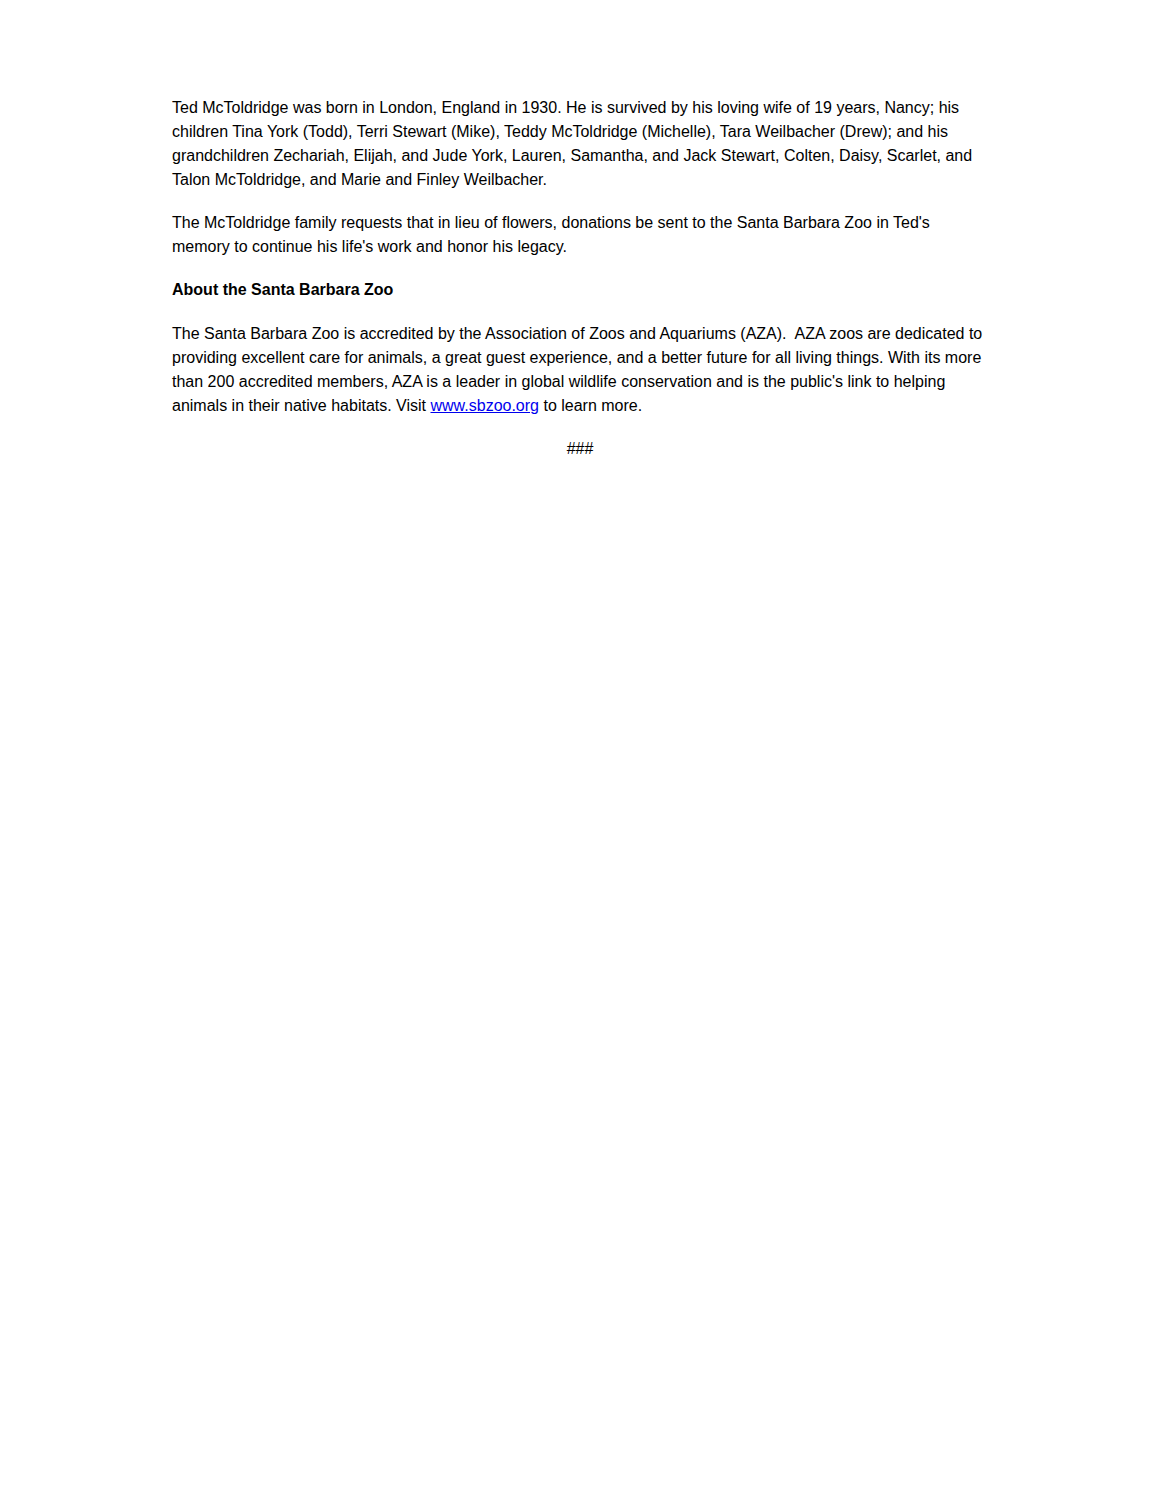Ted McToldridge was born in London, England in 1930. He is survived by his loving wife of 19 years, Nancy; his children Tina York (Todd), Terri Stewart (Mike), Teddy McToldridge (Michelle), Tara Weilbacher (Drew); and his grandchildren Zechariah, Elijah, and Jude York, Lauren, Samantha, and Jack Stewart, Colten, Daisy, Scarlet, and Talon McToldridge, and Marie and Finley Weilbacher.
The McToldridge family requests that in lieu of flowers, donations be sent to the Santa Barbara Zoo in Ted's memory to continue his life's work and honor his legacy.
About the Santa Barbara Zoo
The Santa Barbara Zoo is accredited by the Association of Zoos and Aquariums (AZA). AZA zoos are dedicated to providing excellent care for animals, a great guest experience, and a better future for all living things. With its more than 200 accredited members, AZA is a leader in global wildlife conservation and is the public's link to helping animals in their native habitats. Visit www.sbzoo.org to learn more.
###